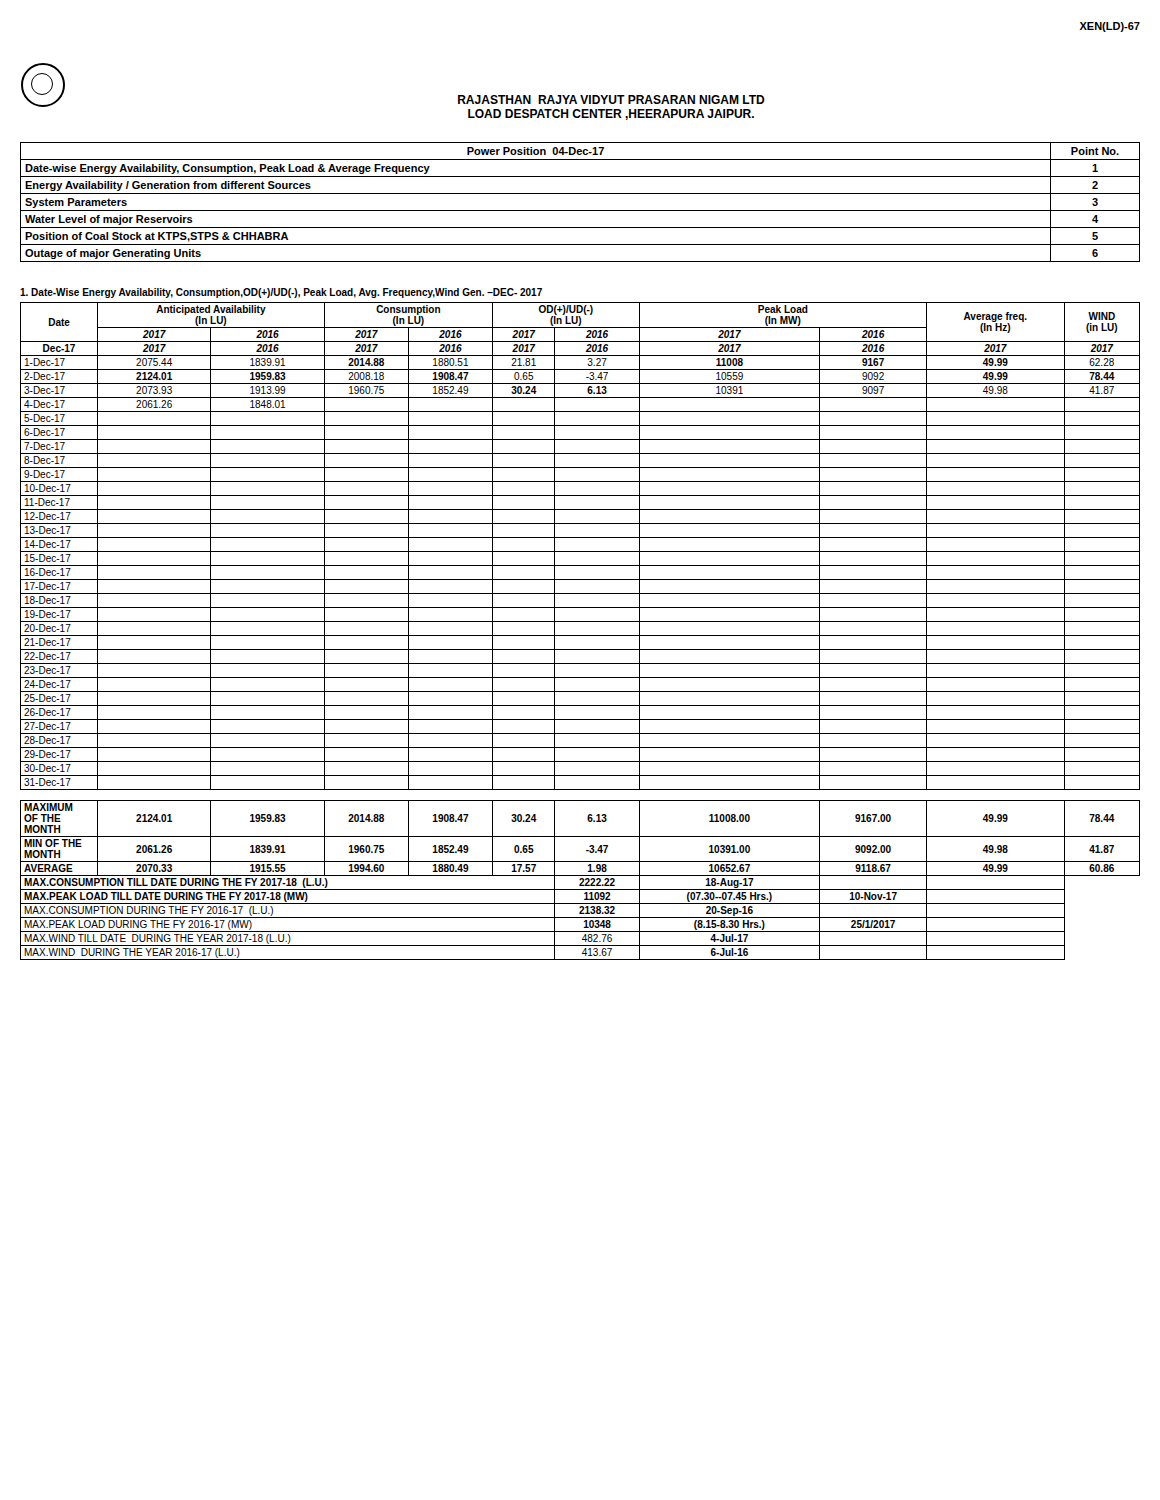XEN(LD)-67
| | RAJASTHAN RAJYA VIDYUT PRASARAN NIGAM LTD LOAD DESPATCH CENTER ,HEERAPURA JAIPUR. |
| Power Position 04-Dec-17 | Point No. |
| --- | --- |
| Date-wise Energy Availability, Consumption, Peak Load & Average Frequency | 1 |
| Energy Availability / Generation from different Sources | 2 |
| System Parameters | 3 |
| Water Level of major Reservoirs | 4 |
| Position of Coal Stock at KTPS,STPS & CHHABRA | 5 |
| Outage of major Generating Units | 6 |
1. Date-Wise Energy Availability, Consumption,OD(+)/UD(-), Peak Load, Avg. Frequency,Wind Gen. –DEC- 2017
| Date | Anticipated Availability (In LU) | Consumption (In LU) | OD(+)/UD(-) (In LU) | Peak Load (In MW) | Average freq. (In Hz) | WIND (in LU) |
| --- | --- | --- | --- | --- | --- | --- |
| 2017 | 2016 | 2017 | 2016 | 2017 | 2016 | 2017 | 2016 |
| Dec-17 | 2017 | 2016 | 2017 | 2016 | 2017 | 2016 | 2017 | 2016 | 2017 | 2017 |
| 1-Dec-17 | 2075.44 | 1839.91 | 2014.88 | 1880.51 | 21.81 | 3.27 | 11008 | 9167 | 49.99 | 62.28 |
| 2-Dec-17 | 2124.01 | 1959.83 | 2008.18 | 1908.47 | 0.65 | -3.47 | 10559 | 9092 | 49.99 | 78.44 |
| 3-Dec-17 | 2073.93 | 1913.99 | 1960.75 | 1852.49 | 30.24 | 6.13 | 10391 | 9097 | 49.98 | 41.87 |
| 4-Dec-17 | 2061.26 | 1848.01 | | | | | | | | |
| 5-Dec-17 | | | | | | | | | | |
| 6-Dec-17 | | | | | | | | | | |
| 7-Dec-17 | | | | | | | | | | |
| 8-Dec-17 | | | | | | | | | | |
| 9-Dec-17 | | | | | | | | | | |
| 10-Dec-17 | | | | | | | | | | |
| 11-Dec-17 | | | | | | | | | | |
| 12-Dec-17 | | | | | | | | | | |
| 13-Dec-17 | | | | | | | | | | |
| 14-Dec-17 | | | | | | | | | | |
| 15-Dec-17 | | | | | | | | | | |
| 16-Dec-17 | | | | | | | | | | |
| 17-Dec-17 | | | | | | | | | | |
| 18-Dec-17 | | | | | | | | | | |
| 19-Dec-17 | | | | | | | | | | |
| 20-Dec-17 | | | | | | | | | | |
| 21-Dec-17 | | | | | | | | | | |
| 22-Dec-17 | | | | | | | | | | |
| 23-Dec-17 | | | | | | | | | | |
| 24-Dec-17 | | | | | | | | | | |
| 25-Dec-17 | | | | | | | | | | |
| 26-Dec-17 | | | | | | | | | | |
| 27-Dec-17 | | | | | | | | | | |
| 28-Dec-17 | | | | | | | | | | |
| 29-Dec-17 | | | | | | | | | | |
| 30-Dec-17 | | | | | | | | | | |
| 31-Dec-17 | | | | | | | | | | |
| MAXIMUM OF THE MONTH | 2124.01 | 1959.83 | 2014.88 | 1908.47 | 30.24 | 6.13 | 11008.00 | 9167.00 | 49.99 | 78.44 |
| MIN OF THE MONTH | 2061.26 | 1839.91 | 1960.75 | 1852.49 | 0.65 | -3.47 | 10391.00 | 9092.00 | 49.98 | 41.87 |
| AVERAGE | 2070.33 | 1915.55 | 1994.60 | 1880.49 | 17.57 | 1.98 | 10652.67 | 9118.67 | 49.99 | 60.86 |
| MAX.CONSUMPTION TILL DATE DURING THE FY 2017-18 (L.U.) | 2222.22 | 18-Aug-17 | | |
| MAX.PEAK LOAD TILL DATE DURING THE FY 2017-18 (MW) | 11092 | (07.30--07.45 Hrs.) | 10-Nov-17 | |
| MAX.CONSUMPTION DURING THE FY 2016-17 (L.U.) | 2138.32 | 20-Sep-16 | | |
| MAX.PEAK LOAD DURING THE FY 2016-17 (MW) | 10348 | (8.15-8.30 Hrs.) | 25/1/2017 | |
| MAX.WIND TILL DATE DURING THE YEAR 2017-18 (L.U.) | 482.76 | 4-Jul-17 | | |
| MAX.WIND DURING THE YEAR 2016-17 (L.U.) | 413.67 | 6-Jul-16 | | |